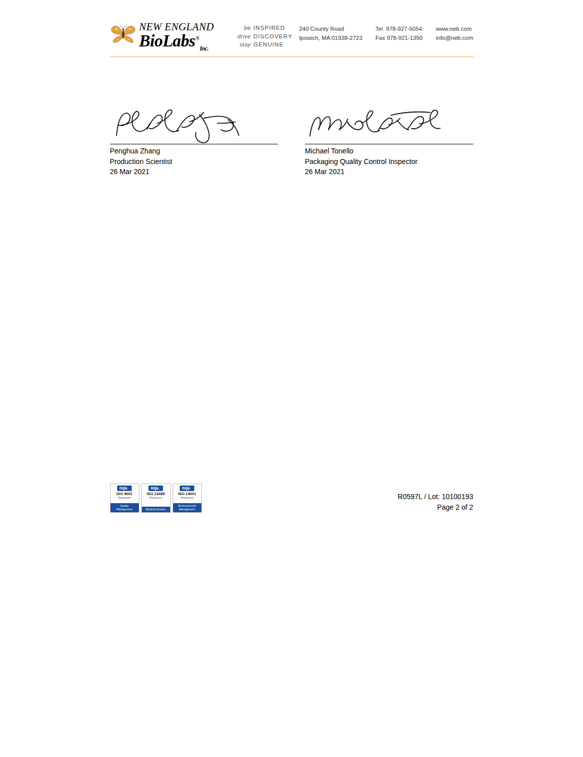NEW ENGLAND
BioLabs®Inc.
be INSPIRED
drive DISCOVERY
stay GENUINE
240 County Road
Ipswich, MA 01938-2723
Tel 978-927-5054
Fax 978-921-1350
www.neb.com
info@neb.com
Penghua Zhang
Production Scientist
26 Mar 2021
Michael Tonello
Packaging Quality Control Inspector
26 Mar 2021
nqa.
ISO 9001
Registered
Quality
Management
nqa.
ISO 13485
Registered
Medical Devices
nqa.
ISO 14001
Registered
Environmental
Management
R0597L / Lot: 10100193
Page 2 of 2